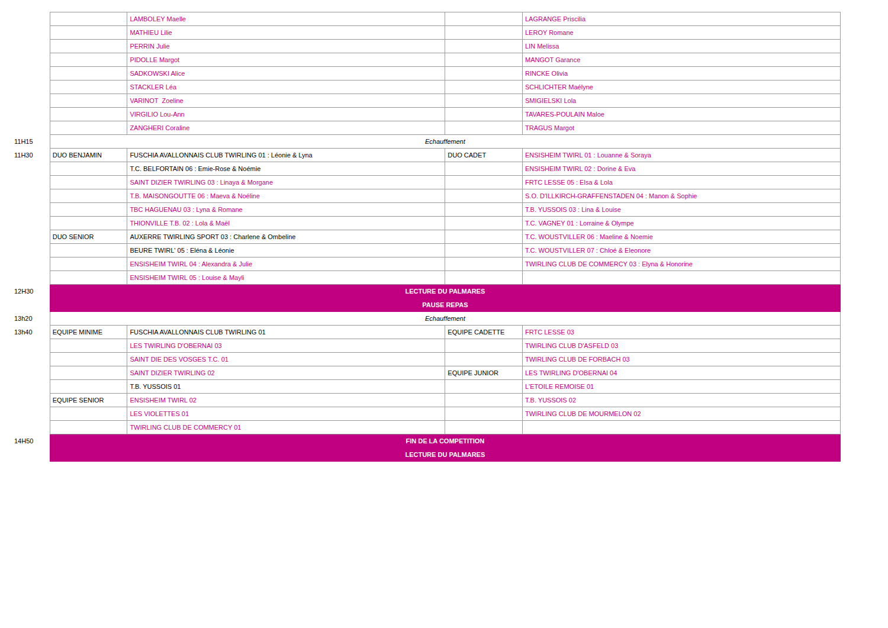| | | LAMBOLEY Maelle | | LAGRANGE Priscilia |
| | | MATHIEU Lilie | | LEROY Romane |
| | | PERRIN Julie | | LIN Melissa |
| | | PIDOLLE Margot | | MANGOT Garance |
| | | SADKOWSKI Alice | | RINCKE Olivia |
| | | STACKLER Léa | | SCHLICHTER Maélyne |
| | | VARINOT Zoeline | | SMIGIELSKI Lola |
| | | VIRGILIO Lou-Ann | | TAVARES-POULAIN Maloe |
| | | ZANGHERI Coraline | | TRAGUS Margot |
| 11H15 | Echauffement |
| 11H30 | DUO BENJAMIN | FUSCHIA AVALLONNAIS CLUB TWIRLING 01 : Léonie & Lyna | DUO CADET | ENSISHEIM TWIRL 01 : Louanne & Soraya |
| | | T.C. BELFORTAIN 06 : Emie-Rose & Noémie | | ENSISHEIM TWIRL 02 : Dorine & Eva |
| | | SAINT DIZIER TWIRLING 03 : Linaya & Morgane | | FRTC LESSE 05 : Elsa & Lola |
| | | T.B. MAISONGOUTTE 06 : Maeva & Noéline | | S.O. D'ILLKIRCH-GRAFFENSTADEN 04 : Manon & Sophie |
| | | TBC HAGUENAU 03 : Lyna & Romane | | T.B. YUSSOIS 03 : Lina & Louise |
| | | THIONVILLE T.B. 02 : Lola & Maël | | T.C. VAGNEY 01 : Lorraine & Olympe |
| | DUO SENIOR | AUXERRE TWIRLING SPORT 03 : Charlene & Ombeline | | T.C. WOUSTVILLER 06 : Maeline & Noemie |
| | | BEURE TWIRL' 05 : Eléna & Léonie | | T.C. WOUSTVILLER 07 : Chloé & Eleonore |
| | | ENSISHEIM TWIRL 04 : Alexandra & Julie | | TWIRLING CLUB DE COMMERCY 03 : Elyna & Honorine |
| | | ENSISHEIM TWIRL 05 : Louise & Mayli | | |
| 12H30 | LECTURE DU PALMARES |
| | PAUSE REPAS |
| 13h20 | Echauffement |
| 13h40 | EQUIPE MINIME | FUSCHIA AVALLONNAIS CLUB TWIRLING 01 | EQUIPE CADETTE | FRTC LESSE 03 |
| | | LES TWIRLING D'OBERNAI 03 | | TWIRLING CLUB D'ASFELD 03 |
| | | SAINT DIE DES VOSGES T.C. 01 | | TWIRLING CLUB DE FORBACH 03 |
| | | SAINT DIZIER TWIRLING 02 | EQUIPE JUNIOR | LES TWIRLING D'OBERNAI 04 |
| | | T.B. YUSSOIS 01 | | L'ETOILE REMOISE 01 |
| | EQUIPE SENIOR | ENSISHEIM TWIRL 02 | | T.B. YUSSOIS 02 |
| | | LES VIOLETTES 01 | | TWIRLING CLUB DE MOURMELON 02 |
| | | TWIRLING CLUB DE COMMERCY 01 | | |
| 14H50 | FIN DE LA COMPETITION |
| | LECTURE DU PALMARES |